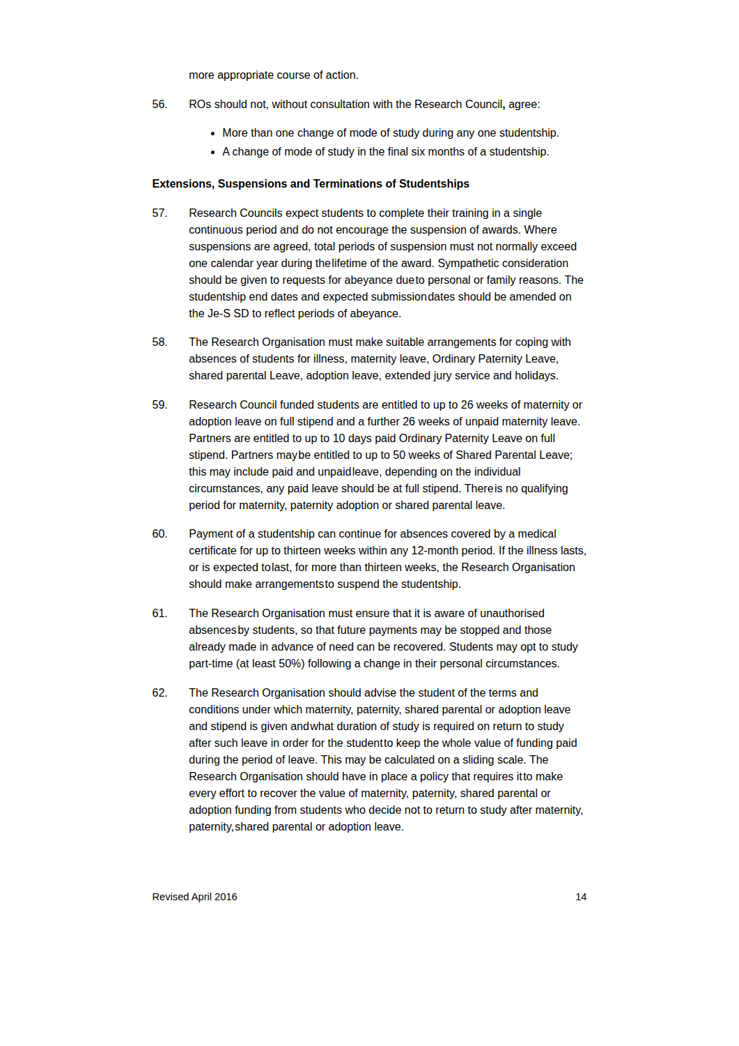more appropriate course of action.
56.
ROs should not, without consultation with the Research Council, agree:
More than one change of mode of study during any one studentship.
A change of mode of study in the final six months of a studentship.
Extensions, Suspensions and Terminations of Studentships
57.
Research Councils expect students to complete their training in a single continuous period and do not encourage the suspension of awards. Where suspensions are agreed, total periods of suspension must not normally exceed one calendar year during the lifetime of the award. Sympathetic consideration should be given to requests for abeyance due to personal or family reasons. The studentship end dates and expected submission dates should be amended on the Je-S SD to reflect periods of abeyance.
58.
The Research Organisation must make suitable arrangements for coping with absences of students for illness, maternity leave, Ordinary Paternity Leave, shared parental Leave, adoption leave, extended jury service and holidays.
59.
Research Council funded students are entitled to up to 26 weeks of maternity or adoption leave on full stipend and a further 26 weeks of unpaid maternity leave. Partners are entitled to up to 10 days paid Ordinary Paternity Leave on full stipend. Partners may be entitled to up to 50 weeks of Shared Parental Leave; this may include paid and unpaid leave, depending on the individual circumstances, any paid leave should be at full stipend. There is no qualifying period for maternity, paternity adoption or shared parental leave.
60.
Payment of a studentship can continue for absences covered by a medical certificate for up to thirteen weeks within any 12-month period. If the illness lasts, or is expected to last, for more than thirteen weeks, the Research Organisation should make arrangements to suspend the studentship.
61.
The Research Organisation must ensure that it is aware of unauthorised absences by students, so that future payments may be stopped and those already made in advance of need can be recovered. Students may opt to study part-time (at least 50%) following a change in their personal circumstances.
62.
The Research Organisation should advise the student of the terms and conditions under which maternity, paternity, shared parental or adoption leave and stipend is given and what duration of study is required on return to study after such leave in order for the student to keep the whole value of funding paid during the period of leave. This may be calculated on a sliding scale. The Research Organisation should have in place a policy that requires it to make every effort to recover the value of maternity, paternity, shared parental or adoption funding from students who decide not to return to study after maternity, paternity, shared parental or adoption leave.
Revised April 2016 14